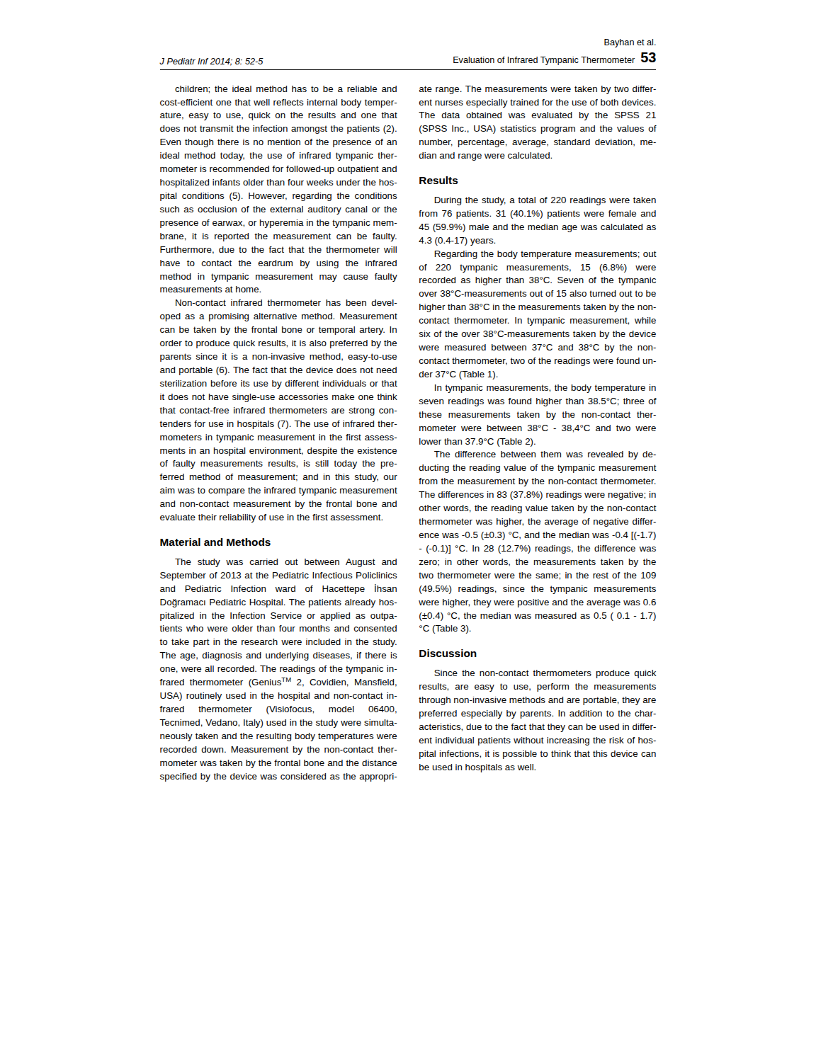J Pediatr Inf 2014; 8: 52-5
Bayhan et al.
Evaluation of Infrared Tympanic Thermometer 53
children; the ideal method has to be a reliable and cost-efficient one that well reflects internal body temperature, easy to use, quick on the results and one that does not transmit the infection amongst the patients (2). Even though there is no mention of the presence of an ideal method today, the use of infrared tympanic thermometer is recommended for followed-up outpatient and hospitalized infants older than four weeks under the hospital conditions (5). However, regarding the conditions such as occlusion of the external auditory canal or the presence of earwax, or hyperemia in the tympanic membrane, it is reported the measurement can be faulty. Furthermore, due to the fact that the thermometer will have to contact the eardrum by using the infrared method in tympanic measurement may cause faulty measurements at home.
Non-contact infrared thermometer has been developed as a promising alternative method. Measurement can be taken by the frontal bone or temporal artery. In order to produce quick results, it is also preferred by the parents since it is a non-invasive method, easy-to-use and portable (6). The fact that the device does not need sterilization before its use by different individuals or that it does not have single-use accessories make one think that contact-free infrared thermometers are strong contenders for use in hospitals (7). The use of infrared thermometers in tympanic measurement in the first assessments in an hospital environment, despite the existence of faulty measurements results, is still today the preferred method of measurement; and in this study, our aim was to compare the infrared tympanic measurement and non-contact measurement by the frontal bone and evaluate their reliability of use in the first assessment.
Material and Methods
The study was carried out between August and September of 2013 at the Pediatric Infectious Policlinics and Pediatric Infection ward of Hacettepe İhsan Doğramacı Pediatric Hospital. The patients already hospitalized in the Infection Service or applied as outpatients who were older than four months and consented to take part in the research were included in the study. The age, diagnosis and underlying diseases, if there is one, were all recorded. The readings of the tympanic infrared thermometer (GeniusTM 2, Covidien, Mansfield, USA) routinely used in the hospital and non-contact infrared thermometer (Visiofocus, model 06400, Tecnimed, Vedano, Italy) used in the study were simultaneously taken and the resulting body temperatures were recorded down. Measurement by the non-contact thermometer was taken by the frontal bone and the distance specified by the device was considered as the appropriate range. The measurements were taken by two different nurses especially trained for the use of both devices. The data obtained was evaluated by the SPSS 21 (SPSS Inc., USA) statistics program and the values of number, percentage, average, standard deviation, median and range were calculated.
Results
During the study, a total of 220 readings were taken from 76 patients. 31 (40.1%) patients were female and 45 (59.9%) male and the median age was calculated as 4.3 (0.4-17) years.
Regarding the body temperature measurements; out of 220 tympanic measurements, 15 (6.8%) were recorded as higher than 38°C. Seven of the tympanic over 38°C-measurements out of 15 also turned out to be higher than 38°C in the measurements taken by the non-contact thermometer. In tympanic measurement, while six of the over 38°C-measurements taken by the device were measured between 37°C and 38°C by the non-contact thermometer, two of the readings were found under 37°C (Table 1).
In tympanic measurements, the body temperature in seven readings was found higher than 38.5°C; three of these measurements taken by the non-contact thermometer were between 38°C - 38,4°C and two were lower than 37.9°C (Table 2).
The difference between them was revealed by deducting the reading value of the tympanic measurement from the measurement by the non-contact thermometer. The differences in 83 (37.8%) readings were negative; in other words, the reading value taken by the non-contact thermometer was higher, the average of negative difference was -0.5 (±0.3) °C, and the median was -0.4 [(-1.7) - (-0.1)] °C. In 28 (12.7%) readings, the difference was zero; in other words, the measurements taken by the two thermometer were the same; in the rest of the 109 (49.5%) readings, since the tympanic measurements were higher, they were positive and the average was 0.6 (±0.4) °C, the median was measured as 0.5 ( 0.1 - 1.7) °C (Table 3).
Discussion
Since the non-contact thermometers produce quick results, are easy to use, perform the measurements through non-invasive methods and are portable, they are preferred especially by parents. In addition to the characteristics, due to the fact that they can be used in different individual patients without increasing the risk of hospital infections, it is possible to think that this device can be used in hospitals as well.